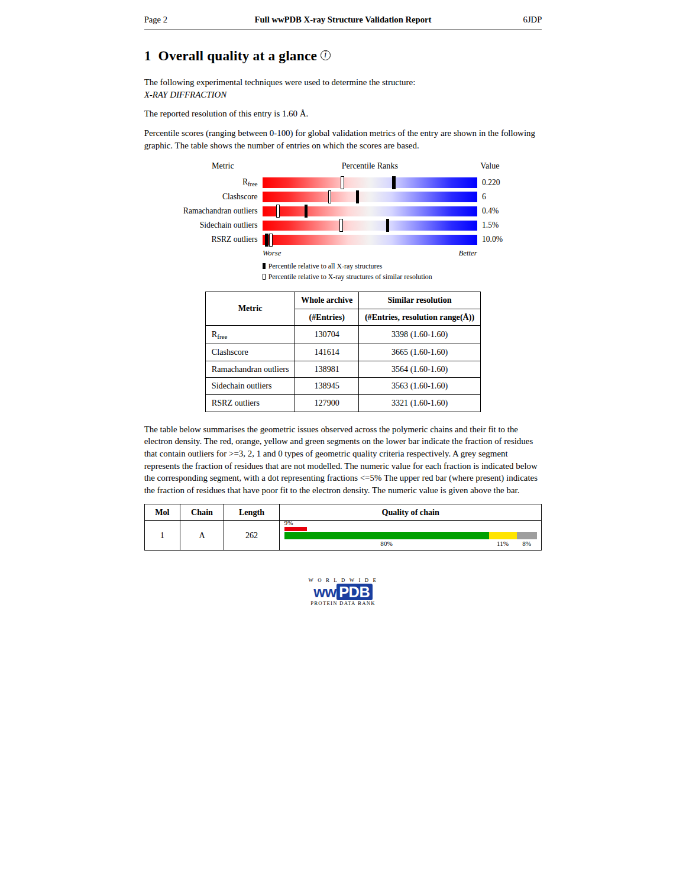Page 2
Full wwPDB X-ray Structure Validation Report
6JDP
1 Overall quality at a glance i
The following experimental techniques were used to determine the structure:
X-RAY DIFFRACTION
The reported resolution of this entry is 1.60 Å.
Percentile scores (ranging between 0-100) for global validation metrics of the entry are shown in the following graphic. The table shows the number of entries on which the scores are based.
| Metric | Percentile Ranks | Value |
| --- | --- | --- |
| R free | | 0.220 |
| Clashscore | | 6 |
| Ramachandran outliers | | 0.4% |
| Sidechain outliers | | 1.5% |
| RSRZ outliers | | 10.0% |
| | Worse Better | |
| | Percentile relative to all X-ray structures Percentile relative to X-ray structures of similar resolution | |
| Metric | Whole archive | Similar resolution |
| --- | --- | --- |
| (#Entries) | (#Entries, resolution range(Å)) |
| R free | 130704 | 3398 (1.60-1.60) |
| Clashscore | 141614 | 3665 (1.60-1.60) |
| Ramachandran outliers | 138981 | 3564 (1.60-1.60) |
| Sidechain outliers | 138945 | 3563 (1.60-1.60) |
| RSRZ outliers | 127900 | 3321 (1.60-1.60) |
The table below summarises the geometric issues observed across the polymeric chains and their fit to the electron density. The red, orange, yellow and green segments on the lower bar indicate the fraction of residues that contain outliers for >=3, 2, 1 and 0 types of geometric quality criteria respectively. A grey segment represents the fraction of residues that are not modelled. The numeric value for each fraction is indicated below the corresponding segment, with a dot representing fractions <=5% The upper red bar (where present) indicates the fraction of residues that have poor fit to the electron density. The numeric value is given above the bar.
| Mol | Chain | Length | Quality of chain |
| --- | --- | --- | --- |
| 1 | A | 262 | 9% 80% 11% 8% |
W O R L D W I D E
ww PDB
PROTEIN DATA BANK